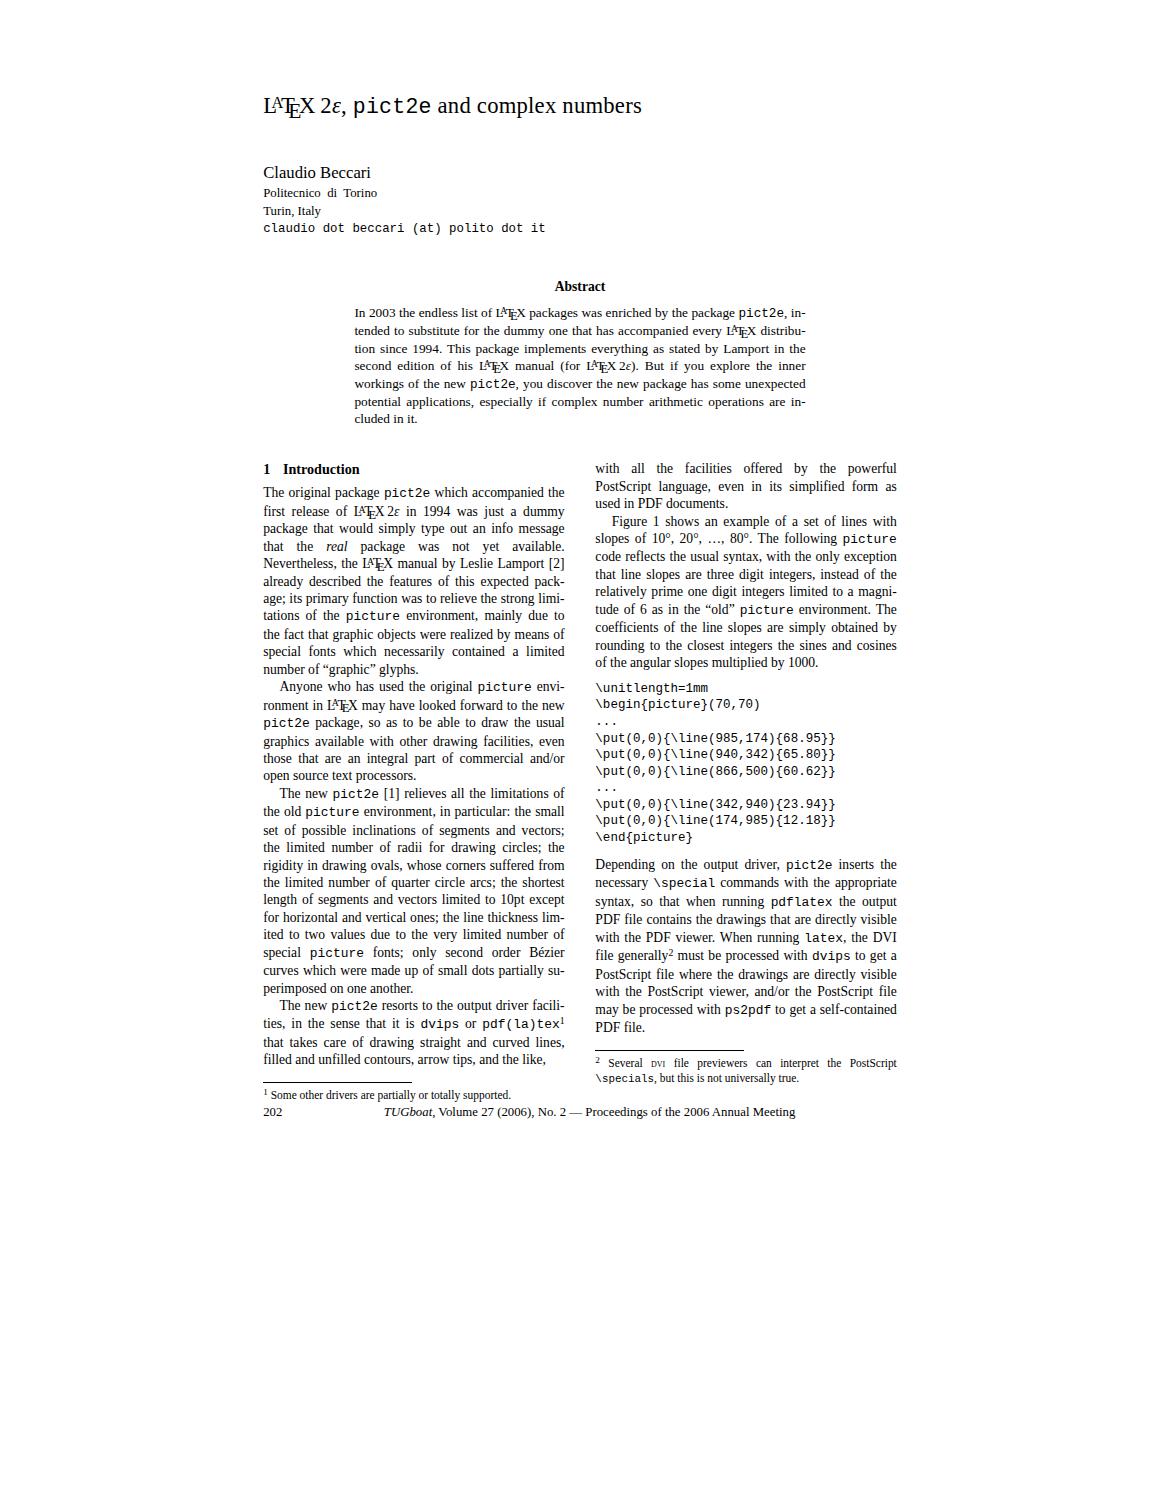LATEX 2ε, pict2e and complex numbers
Claudio Beccari
Politecnico di Torino
Turin, Italy
claudio dot beccari (at) polito dot it
Abstract
In 2003 the endless list of LATEX packages was enriched by the package pict2e, intended to substitute for the dummy one that has accompanied every LATEX distribution since 1994. This package implements everything as stated by Lamport in the second edition of his LATEX manual (for LATEX 2ε). But if you explore the inner workings of the new pict2e, you discover the new package has some unexpected potential applications, especially if complex number arithmetic operations are included in it.
1 Introduction
The original package pict2e which accompanied the first release of LATEX 2ε in 1994 was just a dummy package that would simply type out an info message that the real package was not yet available. Nevertheless, the LATEX manual by Leslie Lamport [2] already described the features of this expected package; its primary function was to relieve the strong limitations of the picture environment, mainly due to the fact that graphic objects were realized by means of special fonts which necessarily contained a limited number of “graphic” glyphs.
Anyone who has used the original picture environment in LATEX may have looked forward to the new pict2e package, so as to be able to draw the usual graphics available with other drawing facilities, even those that are an integral part of commercial and/or open source text processors.
The new pict2e [1] relieves all the limitations of the old picture environment, in particular: the small set of possible inclinations of segments and vectors; the limited number of radii for drawing circles; the rigidity in drawing ovals, whose corners suffered from the limited number of quarter circle arcs; the shortest length of segments and vectors limited to 10pt except for horizontal and vertical ones; the line thickness limited to two values due to the very limited number of special picture fonts; only second order Bézier curves which were made up of small dots partially superimposed on one another.
The new pict2e resorts to the output driver facilities, in the sense that it is dvips or pdf(la)tex1 that takes care of drawing straight and curved lines, filled and unfilled contours, arrow tips, and the like,
1 Some other drivers are partially or totally supported.
with all the facilities offered by the powerful PostScript language, even in its simplified form as used in PDF documents.
Figure 1 shows an example of a set of lines with slopes of 10°, 20°, …, 80°. The following picture code reflects the usual syntax, with the only exception that line slopes are three digit integers, instead of the relatively prime one digit integers limited to a magnitude of 6 as in the “old” picture environment. The coefficients of the line slopes are simply obtained by rounding to the closest integers the sines and cosines of the angular slopes multiplied by 1000.
\unitlength=1mm \begin{picture}(70,70) ... \put(0,0){\line(985,174){68.95}} \put(0,0){\line(940,342){65.80}} \put(0,0){\line(866,500){60.62}} ... \put(0,0){\line(342,940){23.94}} \put(0,0){\line(174,985){12.18}} \end{picture}
Depending on the output driver, pict2e inserts the necessary \special commands with the appropriate syntax, so that when running pdflatex the output PDF file contains the drawings that are directly visible with the PDF viewer. When running latex, the DVI file generally2 must be processed with dvips to get a PostScript file where the drawings are directly visible with the PostScript viewer, and/or the PostScript file may be processed with ps2pdf to get a self-contained PDF file.
2 Several dvi file previewers can interpret the PostScript \specials, but this is not universally true.
202
TUGboat, Volume 27 (2006), No. 2 — Proceedings of the 2006 Annual Meeting